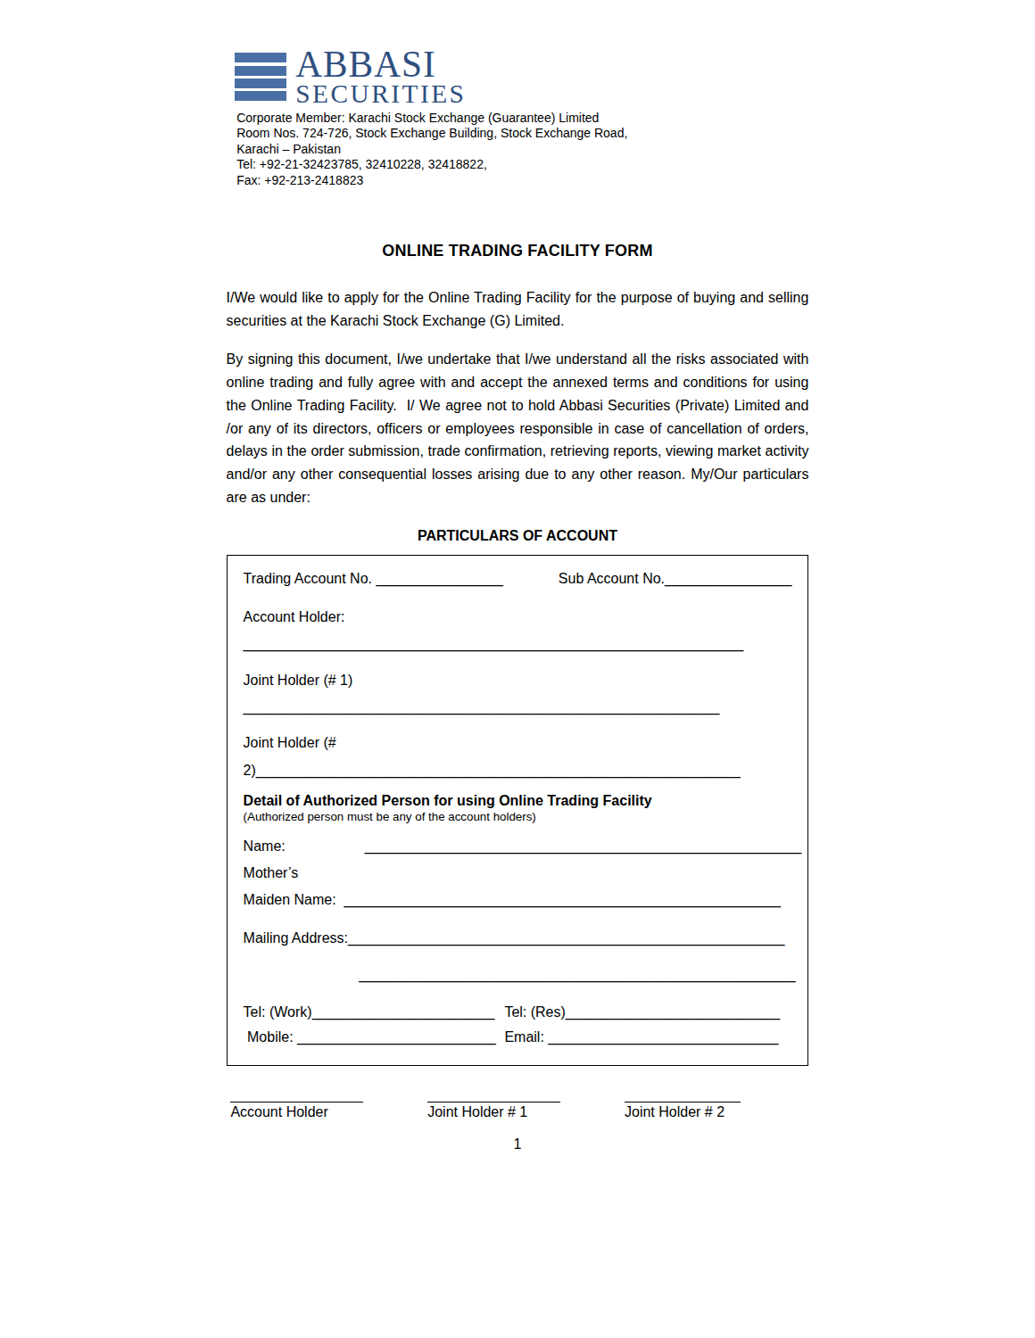ABBASI
SECURITIES
Corporate Member: Karachi Stock Exchange (Guarantee) Limited
Room Nos. 724-726, Stock Exchange Building, Stock Exchange Road,
Karachi – Pakistan
Tel: +92-21-32423785, 32410228, 32418822,
Fax: +92-213-2418823
ONLINE TRADING FACILITY FORM
I/We would like to apply for the Online Trading Facility for the purpose of buying and selling securities at the Karachi Stock Exchange (G) Limited.
By signing this document, I/we undertake that I/we understand all the risks associated with online trading and fully agree with and accept the annexed terms and conditions for using the Online Trading Facility. I/ We agree not to hold Abbasi Securities (Private) Limited and /or any of its directors, officers or employees responsible in case of cancellation of orders, delays in the order submission, trade confirmation, retrieving reports, viewing market activity and/or any other consequential losses arising due to any other reason. My/Our particulars are as under:
PARTICULARS OF ACCOUNT
Trading Account No. ________________
Sub Account No.________________
Account Holder: _______________________________________________________________
Joint Holder (# 1) ____________________________________________________________
Joint Holder (# 2)_____________________________________________________________
Detail of Authorized Person for using Online Trading Facility
(Authorized person must be any of the account holders)
Name: _______________________________________________________
Mother’s
Maiden Name: _______________________________________________________
Mailing Address:_______________________________________________________
_______________________________________________________
Tel: (Work)_______________________
Tel: (Res)___________________________
Mobile: _________________________
Email: _____________________________
Account Holder
Joint Holder # 1
Joint Holder # 2
1